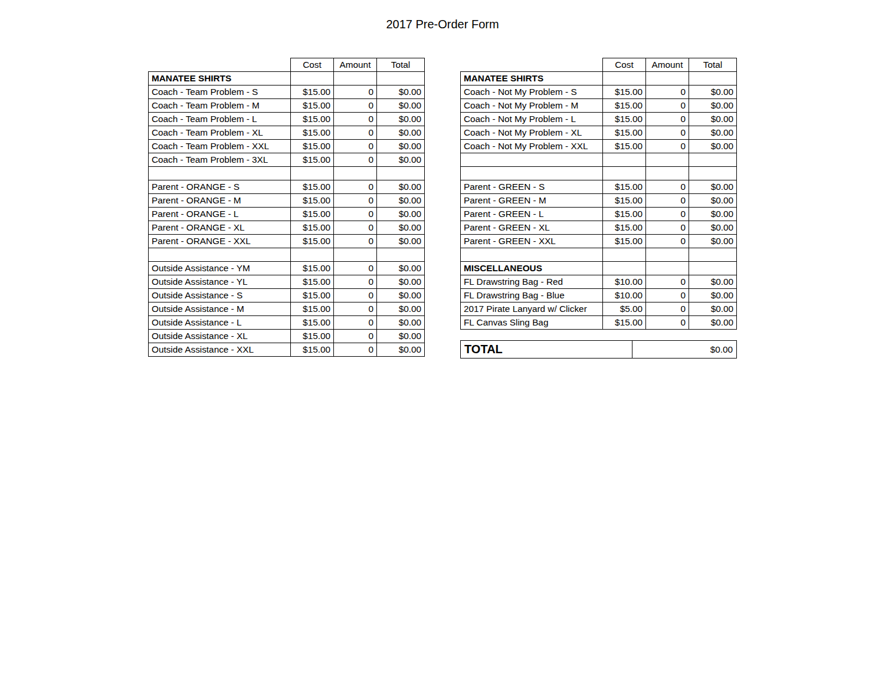2017 Pre-Order Form
| | Cost | Amount | Total |
| --- | --- | --- | --- |
| MANATEE SHIRTS | | | |
| Coach - Team Problem - S | $15.00 | 0 | $0.00 |
| Coach - Team Problem - M | $15.00 | 0 | $0.00 |
| Coach - Team Problem - L | $15.00 | 0 | $0.00 |
| Coach - Team Problem - XL | $15.00 | 0 | $0.00 |
| Coach - Team Problem - XXL | $15.00 | 0 | $0.00 |
| Coach - Team Problem - 3XL | $15.00 | 0 | $0.00 |
| Parent - ORANGE - S | $15.00 | 0 | $0.00 |
| Parent - ORANGE - M | $15.00 | 0 | $0.00 |
| Parent - ORANGE - L | $15.00 | 0 | $0.00 |
| Parent - ORANGE - XL | $15.00 | 0 | $0.00 |
| Parent - ORANGE - XXL | $15.00 | 0 | $0.00 |
| Outside Assistance - YM | $15.00 | 0 | $0.00 |
| Outside Assistance - YL | $15.00 | 0 | $0.00 |
| Outside Assistance - S | $15.00 | 0 | $0.00 |
| Outside Assistance - M | $15.00 | 0 | $0.00 |
| Outside Assistance - L | $15.00 | 0 | $0.00 |
| Outside Assistance - XL | $15.00 | 0 | $0.00 |
| Outside Assistance - XXL | $15.00 | 0 | $0.00 |
| | Cost | Amount | Total |
| --- | --- | --- | --- |
| MANATEE SHIRTS | | | |
| Coach - Not My Problem - S | $15.00 | 0 | $0.00 |
| Coach - Not My Problem - M | $15.00 | 0 | $0.00 |
| Coach - Not My Problem - L | $15.00 | 0 | $0.00 |
| Coach - Not My Problem - XL | $15.00 | 0 | $0.00 |
| Coach - Not My Problem - XXL | $15.00 | 0 | $0.00 |
| Parent - GREEN - S | $15.00 | 0 | $0.00 |
| Parent - GREEN - M | $15.00 | 0 | $0.00 |
| Parent - GREEN - L | $15.00 | 0 | $0.00 |
| Parent - GREEN - XL | $15.00 | 0 | $0.00 |
| Parent - GREEN - XXL | $15.00 | 0 | $0.00 |
| MISCELLANEOUS | | | |
| FL Drawstring Bag - Red | $10.00 | 0 | $0.00 |
| FL Drawstring Bag - Blue | $10.00 | 0 | $0.00 |
| 2017 Pirate Lanyard w/ Clicker | $5.00 | 0 | $0.00 |
| FL Canvas Sling Bag | $15.00 | 0 | $0.00 |
| TOTAL | $0.00 |